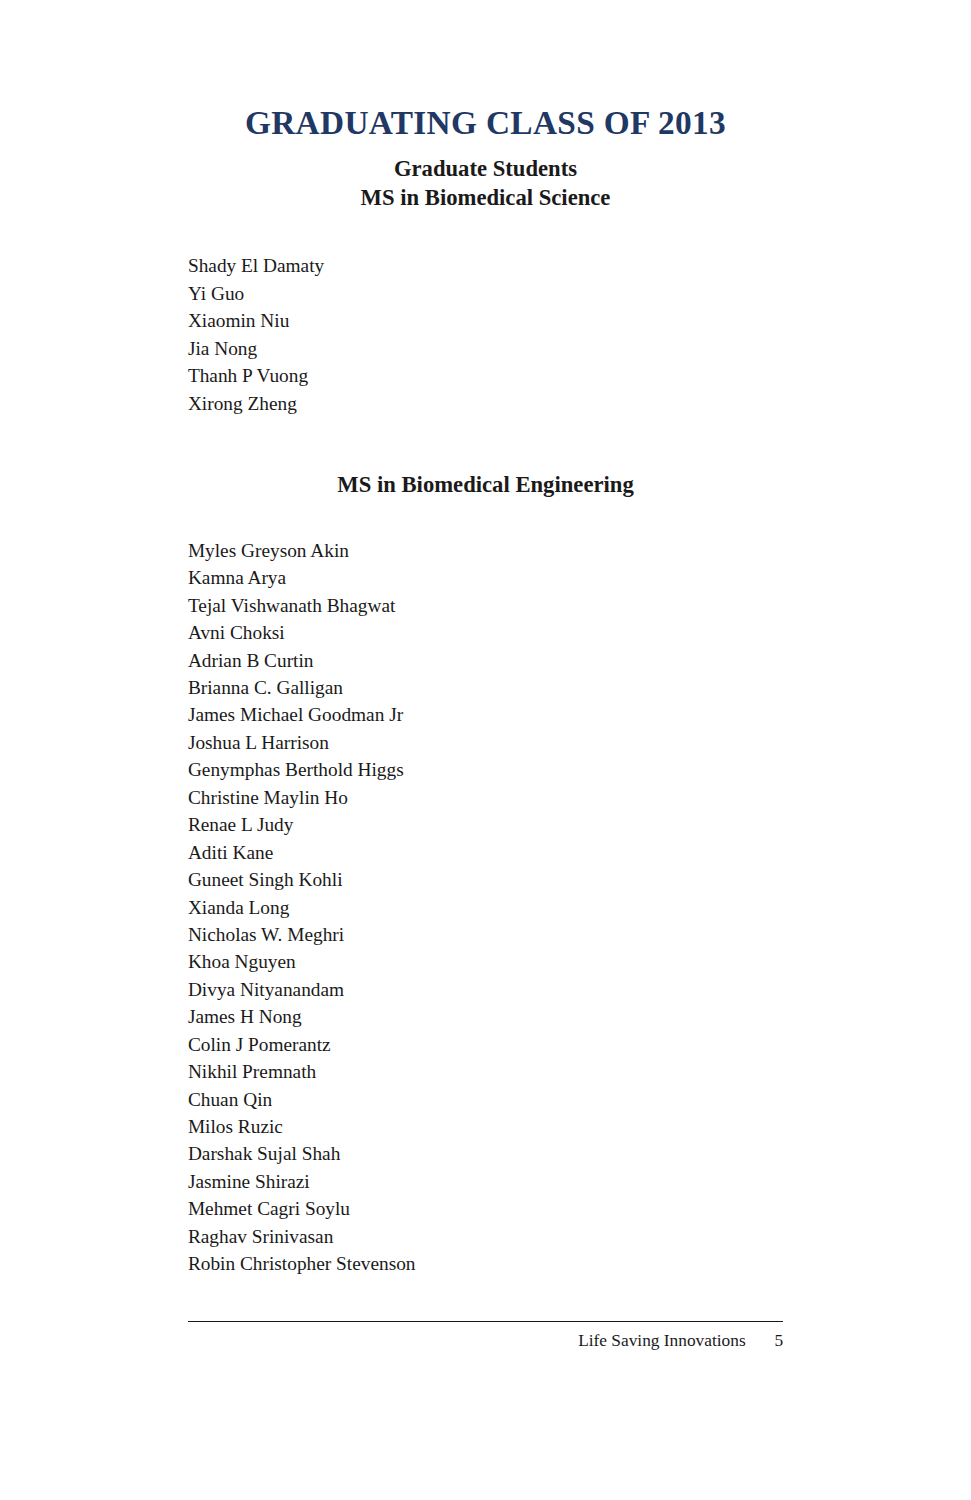Graduating Class of 2013
Graduate Students
MS in Biomedical Science
Shady El Damaty
Yi Guo
Xiaomin Niu
Jia Nong
Thanh P Vuong
Xirong Zheng
MS in Biomedical Engineering
Myles Greyson Akin
Kamna Arya
Tejal Vishwanath Bhagwat
Avni Choksi
Adrian B Curtin
Brianna C. Galligan
James Michael Goodman Jr
Joshua L Harrison
Genymphas Berthold Higgs
Christine Maylin Ho
Renae L Judy
Aditi Kane
Guneet Singh Kohli
Xianda Long
Nicholas W. Meghri
Khoa Nguyen
Divya Nityanandam
James H Nong
Colin J Pomerantz
Nikhil Premnath
Chuan Qin
Milos Ruzic
Darshak Sujal Shah
Jasmine Shirazi
Mehmet Cagri Soylu
Raghav Srinivasan
Robin Christopher Stevenson
Life Saving Innovations 5